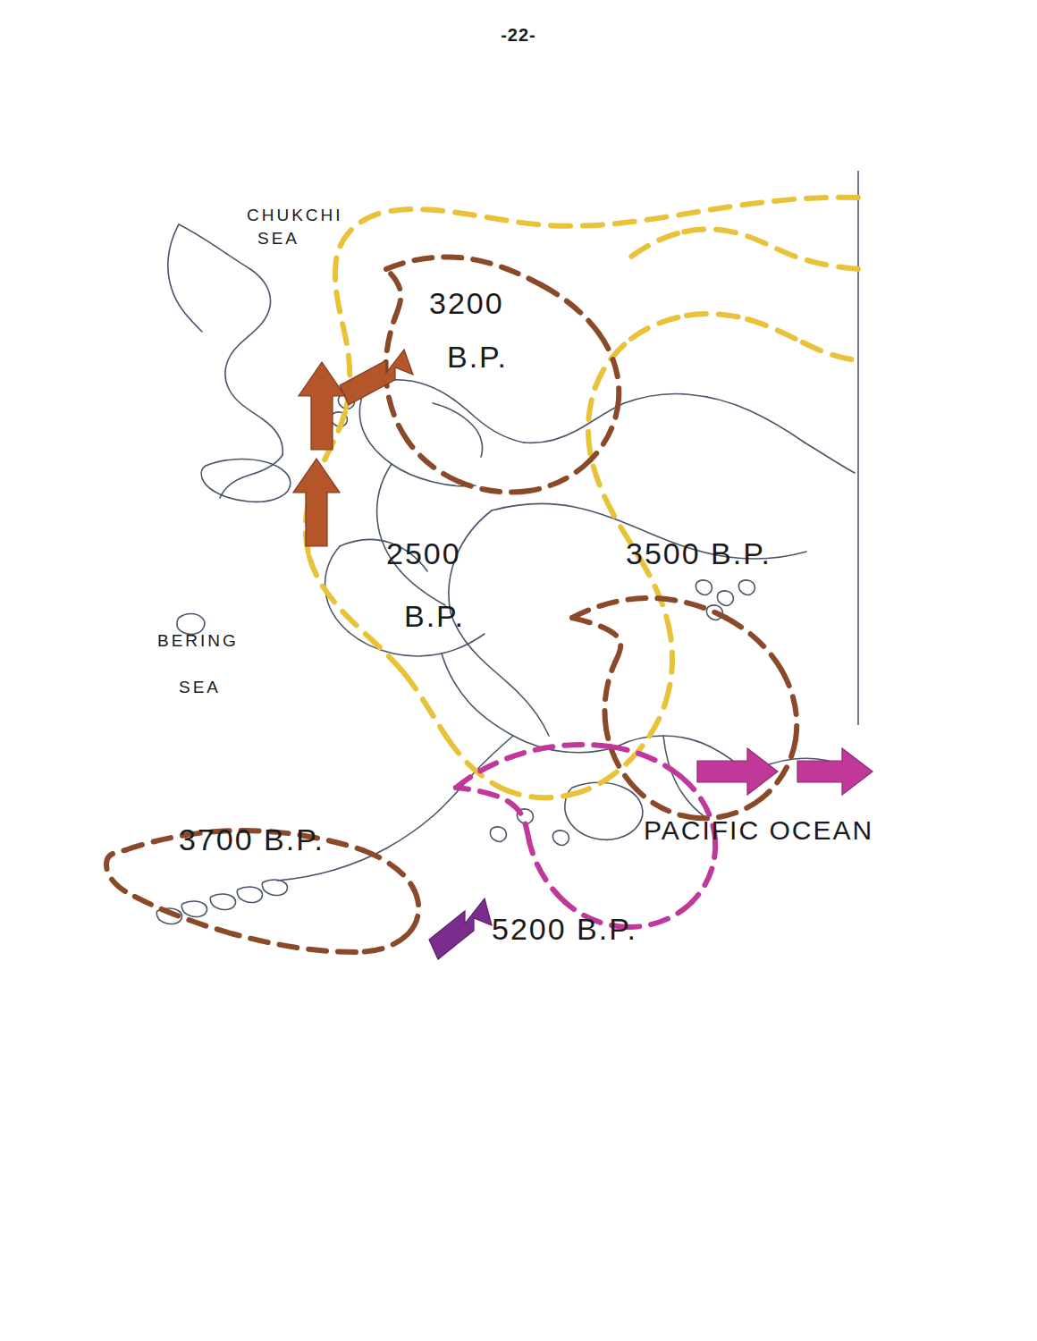-22-
CHUKCHI SEA 3200 B.P. 2500 B.P. 3500 B.P. BERING SEA PACIFIC OCEAN 3700 B.P. 5200 B.P.